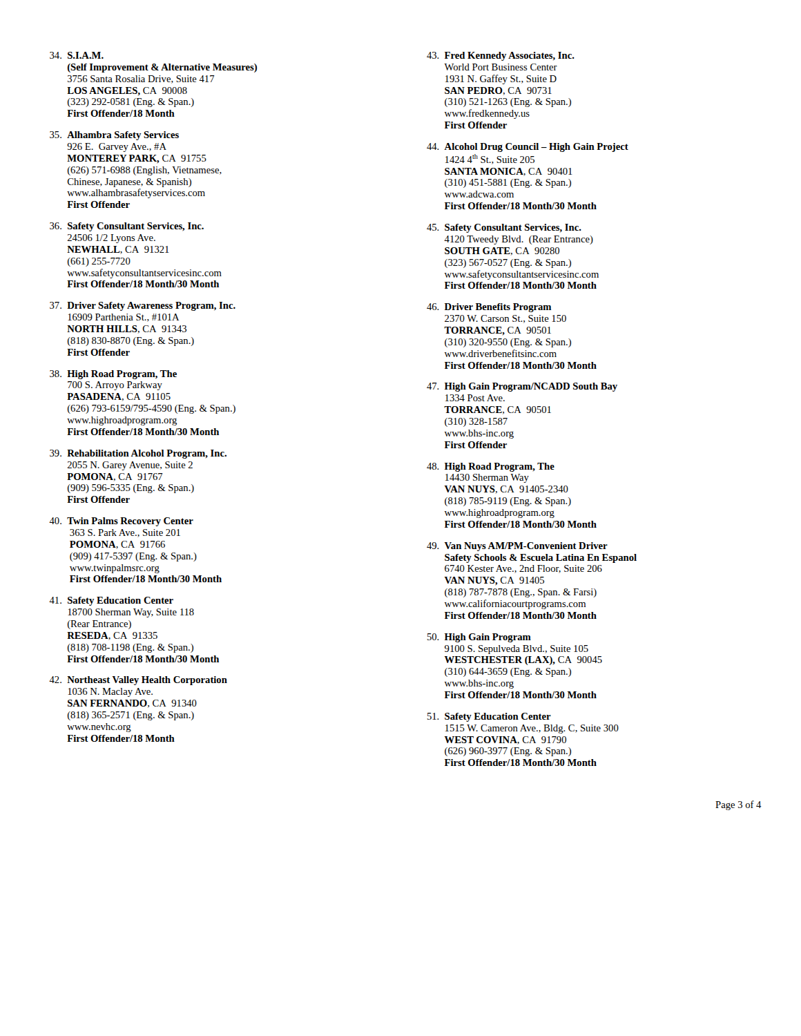34.
S.I.A.M.
(Self Improvement & Alternative Measures)
3756 Santa Rosalia Drive, Suite 417
LOS ANGELES, CA 90008
(323) 292-0581 (Eng. & Span.)
First Offender/18 Month
35.
Alhambra Safety Services
926 E. Garvey Ave., #A
MONTEREY PARK, CA 91755
(626) 571-6988 (English, Vietnamese,
Chinese, Japanese, & Spanish)
www.alhambrasafetyservices.com
First Offender
36.
Safety Consultant Services, Inc.
24506 1/2 Lyons Ave.
NEWHALL, CA 91321
(661) 255-7720
www.safetyconsultantservicesinc.com
First Offender/18 Month/30 Month
37.
Driver Safety Awareness Program, Inc.
16909 Parthenia St., #101A
NORTH HILLS, CA 91343
(818) 830-8870 (Eng. & Span.)
First Offender
38.
High Road Program, The
700 S. Arroyo Parkway
PASADENA, CA 91105
(626) 793-6159/795-4590 (Eng. & Span.)
www.highroadprogram.org
First Offender/18 Month/30 Month
39.
Rehabilitation Alcohol Program, Inc.
2055 N. Garey Avenue, Suite 2
POMONA, CA 91767
(909) 596-5335 (Eng. & Span.)
First Offender
40.
Twin Palms Recovery Center
363 S. Park Ave., Suite 201
POMONA, CA 91766
(909) 417-5397 (Eng. & Span.)
www.twinpalmsrc.org
First Offender/18 Month/30 Month
41.
Safety Education Center
18700 Sherman Way, Suite 118
(Rear Entrance)
RESEDA, CA 91335
(818) 708-1198 (Eng. & Span.)
First Offender/18 Month/30 Month
42.
Northeast Valley Health Corporation
1036 N. Maclay Ave.
SAN FERNANDO, CA 91340
(818) 365-2571 (Eng. & Span.)
www.nevhc.org
First Offender/18 Month
43.
Fred Kennedy Associates, Inc.
World Port Business Center
1931 N. Gaffey St., Suite D
SAN PEDRO, CA 90731
(310) 521-1263 (Eng. & Span.)
www.fredkennedy.us
First Offender
44.
Alcohol Drug Council – High Gain Project
1424 4th St., Suite 205
SANTA MONICA, CA 90401
(310) 451-5881 (Eng. & Span.)
www.adcwa.com
First Offender/18 Month/30 Month
45.
Safety Consultant Services, Inc.
4120 Tweedy Blvd. (Rear Entrance)
SOUTH GATE, CA 90280
(323) 567-0527 (Eng. & Span.)
www.safetyconsultantservicesinc.com
First Offender/18 Month/30 Month
46.
Driver Benefits Program
2370 W. Carson St., Suite 150
TORRANCE, CA 90501
(310) 320-9550 (Eng. & Span.)
www.driverbenefitsinc.com
First Offender/18 Month/30 Month
47.
High Gain Program/NCADD South Bay
1334 Post Ave.
TORRANCE, CA 90501
(310) 328-1587
www.bhs-inc.org
First Offender
48.
High Road Program, The
14430 Sherman Way
VAN NUYS, CA 91405-2340
(818) 785-9119 (Eng. & Span.)
www.highroadprogram.org
First Offender/18 Month/30 Month
49.
Van Nuys AM/PM-Convenient Driver
Safety Schools & Escuela Latina En Espanol
6740 Kester Ave., 2nd Floor, Suite 206
VAN NUYS, CA 91405
(818) 787-7878 (Eng., Span. & Farsi)
www.californiacourtprograms.com
First Offender/18 Month/30 Month
50.
High Gain Program
9100 S. Sepulveda Blvd., Suite 105
WESTCHESTER (LAX), CA 90045
(310) 644-3659 (Eng. & Span.)
www.bhs-inc.org
First Offender/18 Month/30 Month
51.
Safety Education Center
1515 W. Cameron Ave., Bldg. C, Suite 300
WEST COVINA, CA 91790
(626) 960-3977 (Eng. & Span.)
First Offender/18 Month/30 Month
Page 3 of 4